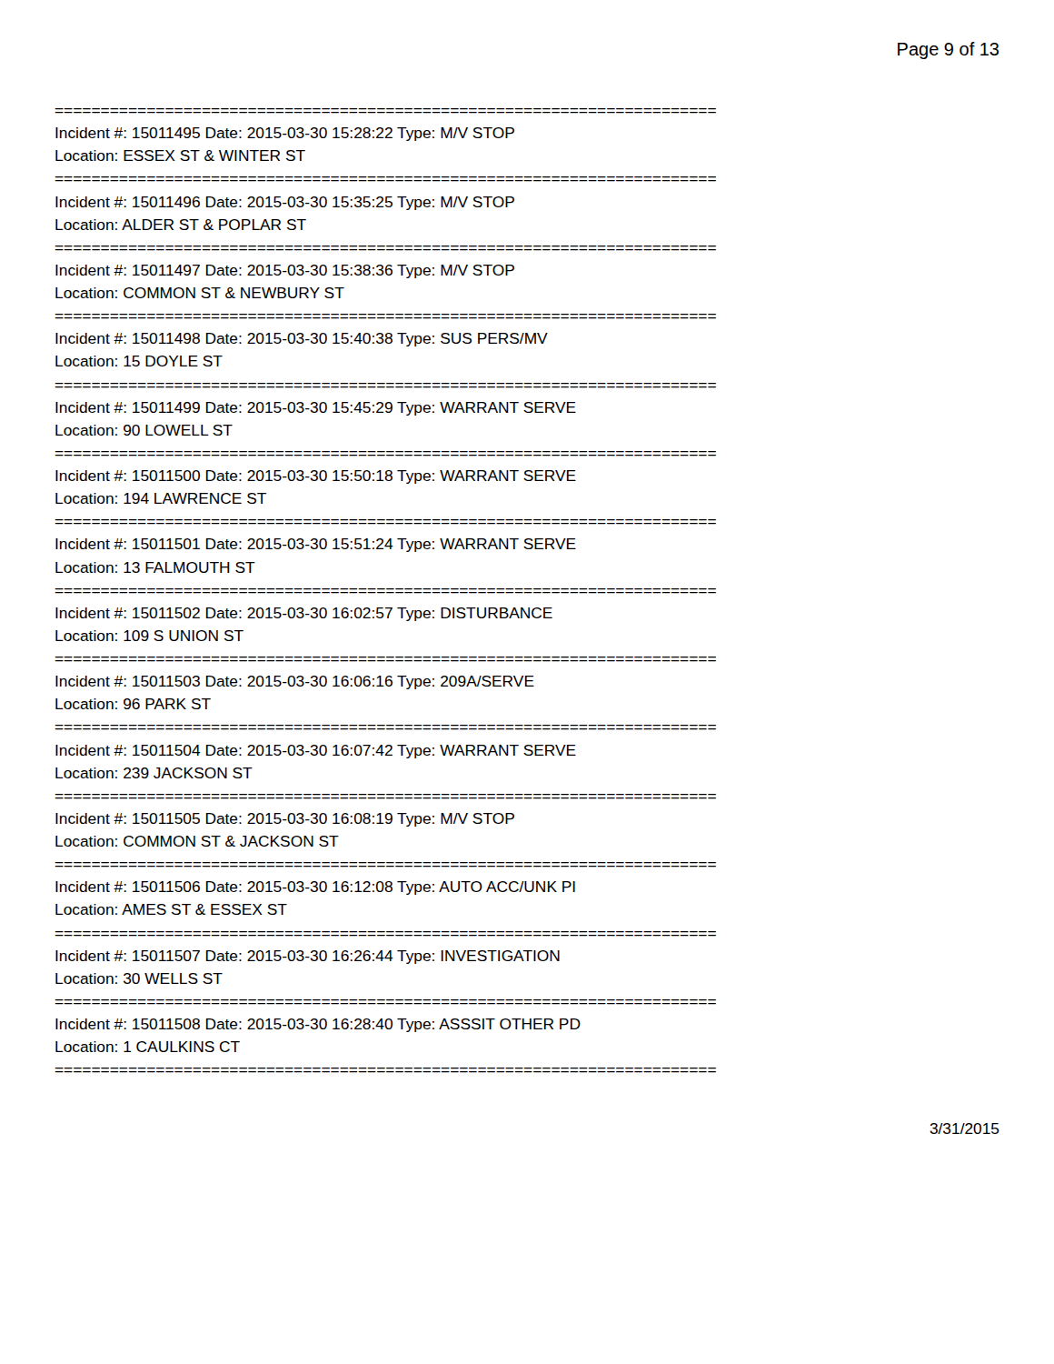Page 9 of 13
========================================================================
Incident #: 15011495 Date: 2015-03-30 15:28:22 Type: M/V STOP
Location: ESSEX ST & WINTER ST
========================================================================
Incident #: 15011496 Date: 2015-03-30 15:35:25 Type: M/V STOP
Location: ALDER ST & POPLAR ST
========================================================================
Incident #: 15011497 Date: 2015-03-30 15:38:36 Type: M/V STOP
Location: COMMON ST & NEWBURY ST
========================================================================
Incident #: 15011498 Date: 2015-03-30 15:40:38 Type: SUS PERS/MV
Location: 15 DOYLE ST
========================================================================
Incident #: 15011499 Date: 2015-03-30 15:45:29 Type: WARRANT SERVE
Location: 90 LOWELL ST
========================================================================
Incident #: 15011500 Date: 2015-03-30 15:50:18 Type: WARRANT SERVE
Location: 194 LAWRENCE ST
========================================================================
Incident #: 15011501 Date: 2015-03-30 15:51:24 Type: WARRANT SERVE
Location: 13 FALMOUTH ST
========================================================================
Incident #: 15011502 Date: 2015-03-30 16:02:57 Type: DISTURBANCE
Location: 109 S UNION ST
========================================================================
Incident #: 15011503 Date: 2015-03-30 16:06:16 Type: 209A/SERVE
Location: 96 PARK ST
========================================================================
Incident #: 15011504 Date: 2015-03-30 16:07:42 Type: WARRANT SERVE
Location: 239 JACKSON ST
========================================================================
Incident #: 15011505 Date: 2015-03-30 16:08:19 Type: M/V STOP
Location: COMMON ST & JACKSON ST
========================================================================
Incident #: 15011506 Date: 2015-03-30 16:12:08 Type: AUTO ACC/UNK PI
Location: AMES ST & ESSEX ST
========================================================================
Incident #: 15011507 Date: 2015-03-30 16:26:44 Type: INVESTIGATION
Location: 30 WELLS ST
========================================================================
Incident #: 15011508 Date: 2015-03-30 16:28:40 Type: ASSSIT OTHER PD
Location: 1 CAULKINS CT
========================================================================
3/31/2015